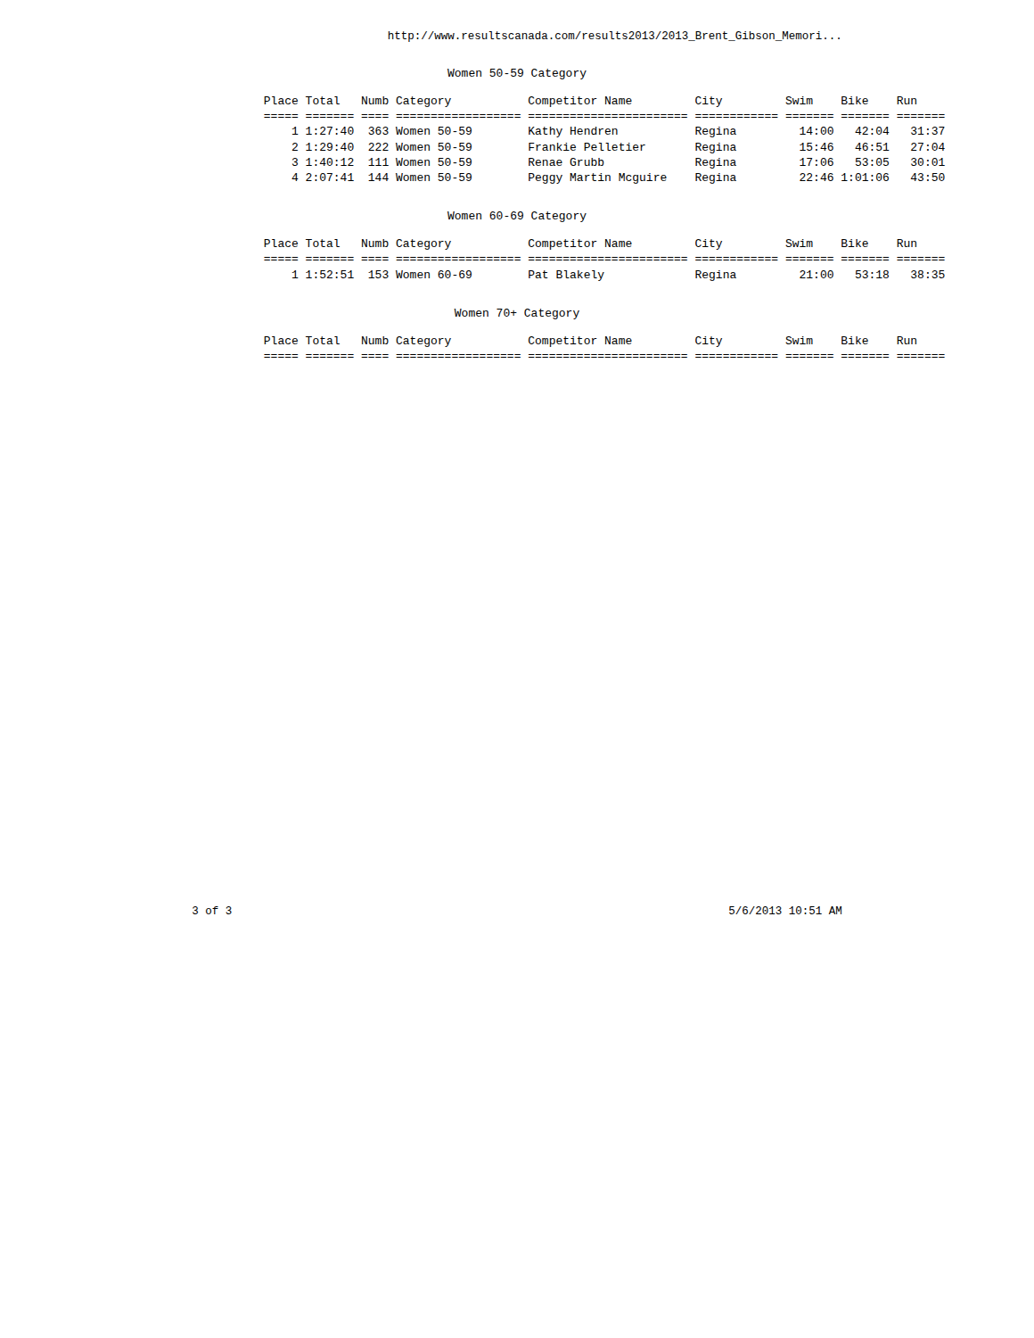http://www.resultscanada.com/results2013/2013_Brent_Gibson_Memori...
Women 50-59 Category
Place Total   Numb Category           Competitor Name         City         Swim    Bike    Run
===== ======= ==== ================== ======================= ============ ======= ======= =======
    1 1:27:40  363 Women 50-59        Kathy Hendren           Regina         14:00   42:04   31:37
    2 1:29:40  222 Women 50-59        Frankie Pelletier       Regina         15:46   46:51   27:04
    3 1:40:12  111 Women 50-59        Renae Grubb             Regina         17:06   53:05   30:01
    4 2:07:41  144 Women 50-59        Peggy Martin Mcguire    Regina         22:46 1:01:06   43:50
Women 60-69 Category
Place Total   Numb Category           Competitor Name         City         Swim    Bike    Run
===== ======= ==== ================== ======================= ============ ======= ======= =======
    1 1:52:51  153 Women 60-69        Pat Blakely             Regina         21:00   53:18   38:35
Women 70+ Category
Place Total   Numb Category           Competitor Name         City         Swim    Bike    Run
===== ======= ==== ================== ======================= ============ ======= ======= =======
3 of 3 5/6/2013 10:51 AM